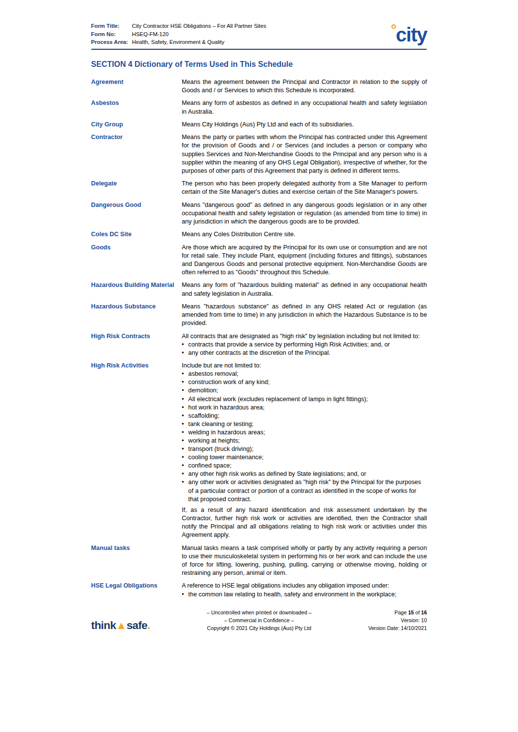| Form Title: | City Contractor HSE Obligations – For All Partner Sites |
| Form No: | HSEQ-FM-120 |
| Process Area: | Health, Safety, Environment & Quality |
°city
SECTION 4 Dictionary of Terms Used in This Schedule
| Agreement | Means the agreement between the Principal and Contractor in relation to the supply of Goods and / or Services to which this Schedule is incorporated. |
| Asbestos | Means any form of asbestos as defined in any occupational health and safety legislation in Australia. |
| City Group | Means City Holdings (Aus) Pty Ltd and each of its subsidiaries. |
| Contractor | Means the party or parties with whom the Principal has contracted under this Agreement for the provision of Goods and / or Services (and includes a person or company who supplies Services and Non-Merchandise Goods to the Principal and any person who is a supplier within the meaning of any OHS Legal Obligation), irrespective of whether, for the purposes of other parts of this Agreement that party is defined in different terms. |
| Delegate | The person who has been properly delegated authority from a Site Manager to perform certain of the Site Manager's duties and exercise certain of the Site Manager's powers. |
| Dangerous Good | Means "dangerous good" as defined in any dangerous goods legislation or in any other occupational health and safety legislation or regulation (as amended from time to time) in any jurisdiction in which the dangerous goods are to be provided. |
| Coles DC Site | Means any Coles Distribution Centre site. |
| Goods | Are those which are acquired by the Principal for its own use or consumption and are not for retail sale. They include Plant, equipment (including fixtures and fittings), substances and Dangerous Goods and personal protective equipment. Non-Merchandise Goods are often referred to as "Goods" throughout this Schedule. |
| Hazardous Building Material | Means any form of "hazardous building material" as defined in any occupational health and safety legislation in Australia. |
| Hazardous Substance | Means "hazardous substance" as defined in any OHS related Act or regulation (as amended from time to time) in any jurisdiction in which the Hazardous Substance is to be provided. |
| High Risk Contracts | All contracts that are designated as "high risk" by legislation including but not limited to: contracts that provide a service by performing High Risk Activities; and, or any other contracts at the discretion of the Principal. |
| High Risk Activities | Include but are not limited to: asbestos removal; construction work of any kind; demolition; All electrical work (excludes replacement of lamps in light fittings); hot work in hazardous area; scaffolding; tank cleaning or testing; welding in hazardous areas; working at heights; transport (truck driving); cooling tower maintenance; confined space; any other high risk works as defined by State legislations; and, or any other work or activities designated as "high risk" by the Principal for the purposes of a particular contract or portion of a contract as identified in the scope of works for that proposed contract. If, as a result of any hazard identification and risk assessment undertaken by the Contractor, further high risk work or activities are identified, then the Contractor shall notify the Principal and all obligations relating to high risk work or activities under this Agreement apply. |
| Manual tasks | Manual tasks means a task comprised wholly or partly by any activity requiring a person to use their musculoskeletal system in performing his or her work and can include the use of force for lifting, lowering, pushing, pulling, carrying or otherwise moving, holding or restraining any person, animal or item. |
| HSE Legal Obligations | A reference to HSE legal obligations includes any obligation imposed under: the common law relating to health, safety and environment in the workplace; |
think▲safe.
– Uncontrolled when printed or downloaded –
– Commercial in Confidence –
Copyright © 2021 City Holdings (Aus) Pty Ltd
Page 15 of 16
Version: 10
Version Date: 14/10/2021